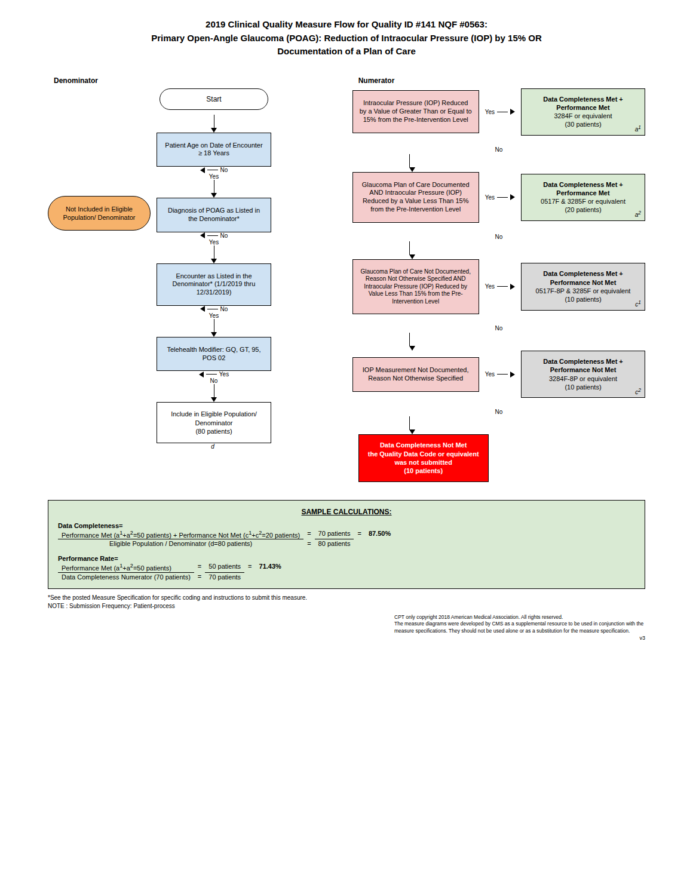2019 Clinical Quality Measure Flow for Quality ID #141 NQF #0563:
Primary Open-Angle Glaucoma (POAG): Reduction of Intraocular Pressure (IOP) by 15% OR
Documentation of a Plan of Care
Denominator
Not Included in Eligible Population/ Denominator
Start
Patient Age on Date of Encounter ≥ 18 Years
No
Yes
Diagnosis of POAG as Listed in the Denominator*
No
Yes
Encounter as Listed in the Denominator* (1/1/2019 thru 12/31/2019)
No
Yes
Telehealth Modifier: GQ, GT, 95, POS 02
Yes
No
Include in Eligible Population/ Denominator
(80 patients)
d
Numerator
Intraocular Pressure (IOP) Reduced by a Value of Greater Than or Equal to 15% from the Pre-Intervention Level
Yes
Data Completeness Met + Performance Met 3284F or equivalent
(30 patients) a1
No
Glaucoma Plan of Care Documented AND Intraocular Pressure (IOP) Reduced by a Value Less Than 15% from the Pre-Intervention Level
Yes
Data Completeness Met + Performance Met 0517F & 3285F or equivalent
(20 patients) a2
No
Glaucoma Plan of Care Not Documented, Reason Not Otherwise Specified AND Intraocular Pressure (IOP) Reduced by Value Less Than 15% from the Pre-Intervention Level
Yes
Data Completeness Met + Performance Not Met 0517F-8P & 3285F or equivalent
(10 patients) c1
No
IOP Measurement Not Documented, Reason Not Otherwise Specified
Yes
Data Completeness Met + Performance Not Met 3284F-8P or equivalent
(10 patients) c2
No
Data Completeness Not Met
the Quality Data Code or equivalent was not submitted
(10 patients)
SAMPLE CALCULATIONS:
Data Completeness=
| Performance Met (a 1 +a 2 =50 patients) + Performance Not Met (c 1 +c 2 =20 patients) | = | 70 patients | = | 87.50% |
| Eligible Population / Denominator (d=80 patients) | = | 80 patients | | |
Performance Rate=
| Performance Met (a 1 +a 2 =50 patients) | = | 50 patients | = | 71.43% |
| Data Completeness Numerator (70 patients) | = | 70 patients | | |
*See the posted Measure Specification for specific coding and instructions to submit this measure.
NOTE : Submission Frequency: Patient-process
CPT only copyright 2018 American Medical Association. All rights reserved.
The measure diagrams were developed by CMS as a supplemental resource to be used in conjunction with the measure specifications. They should not be used alone or as a substitution for the measure specification.
v3